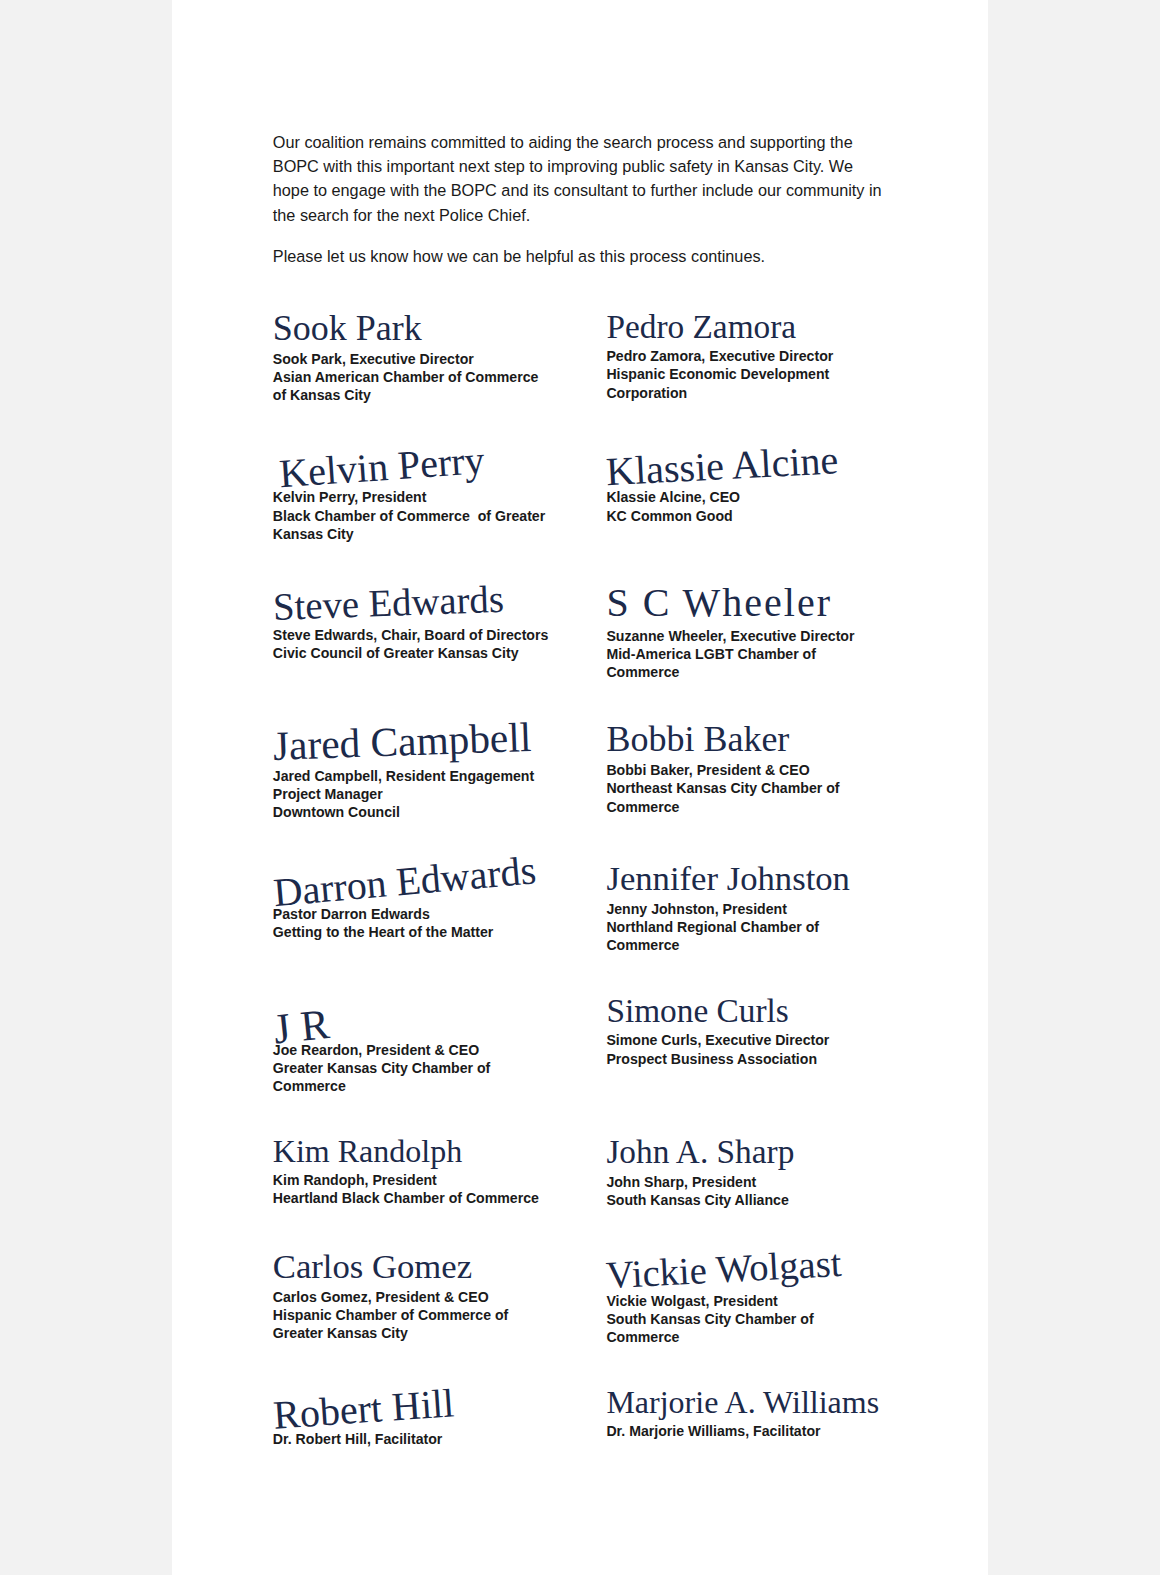Our coalition remains committed to aiding the search process and supporting the BOPC with this important next step to improving public safety in Kansas City. We hope to engage with the BOPC and its consultant to further include our community in the search for the next Police Chief.
Please let us know how we can be helpful as this process continues.
Sook Park
Sook Park, Executive Director
Asian American Chamber of Commerce of Kansas City
Pedro Zamora
Pedro Zamora, Executive Director
Hispanic Economic Development Corporation
Kelvin Perry
Kelvin Perry, President
Black Chamber of Commerce of Greater Kansas City
Klassie Alcine
Klassie Alcine, CEO
KC Common Good
Steve Edwards
Steve Edwards, Chair, Board of Directors
Civic Council of Greater Kansas City
S C Wheeler
Suzanne Wheeler, Executive Director
Mid-America LGBT Chamber of Commerce
Jared Campbell
Jared Campbell, Resident Engagement Project Manager
Downtown Council
Bobbi Baker
Bobbi Baker, President & CEO
Northeast Kansas City Chamber of Commerce
Darron Edwards
Pastor Darron Edwards
Getting to the Heart of the Matter
Jennifer Johnston
Jenny Johnston, President
Northland Regional Chamber of Commerce
J R
Joe Reardon, President & CEO
Greater Kansas City Chamber of Commerce
Simone Curls
Simone Curls, Executive Director
Prospect Business Association
Kim Randolph
Kim Randoph, President
Heartland Black Chamber of Commerce
John A. Sharp
John Sharp, President
South Kansas City Alliance
Carlos Gomez
Carlos Gomez, President & CEO
Hispanic Chamber of Commerce of Greater Kansas City
Vickie Wolgast
Vickie Wolgast, President
South Kansas City Chamber of Commerce
Robert Hill
Dr. Robert Hill, Facilitator
Marjorie A. Williams
Dr. Marjorie Williams, Facilitator